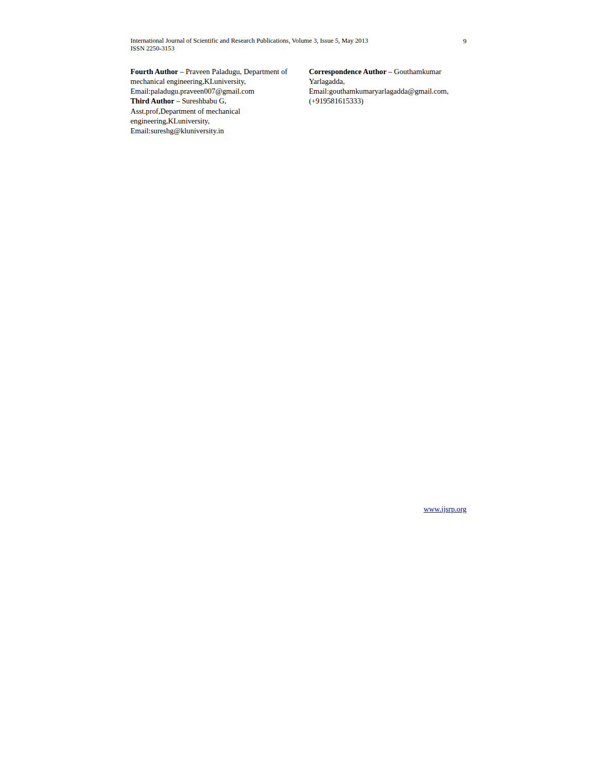International Journal of Scientific and Research Publications, Volume 3, Issue 5, May 2013
ISSN 2250-3153
9
Fourth Author – Praveen Paladugu, Department of mechanical engineering,KLuniversity,
Email:paladugu.praveen007@gmail.com
Third Author – Sureshbabu G, Asst.prof,Department of mechanical engineering,KLuniversity,
Email:sureshg@kluniversity.in
Correspondence Author – Gouthamkumar Yarlagadda,
Email:gouthamkumaryarlagadda@gmail.com,
(+919581615333)
www.ijsrp.org